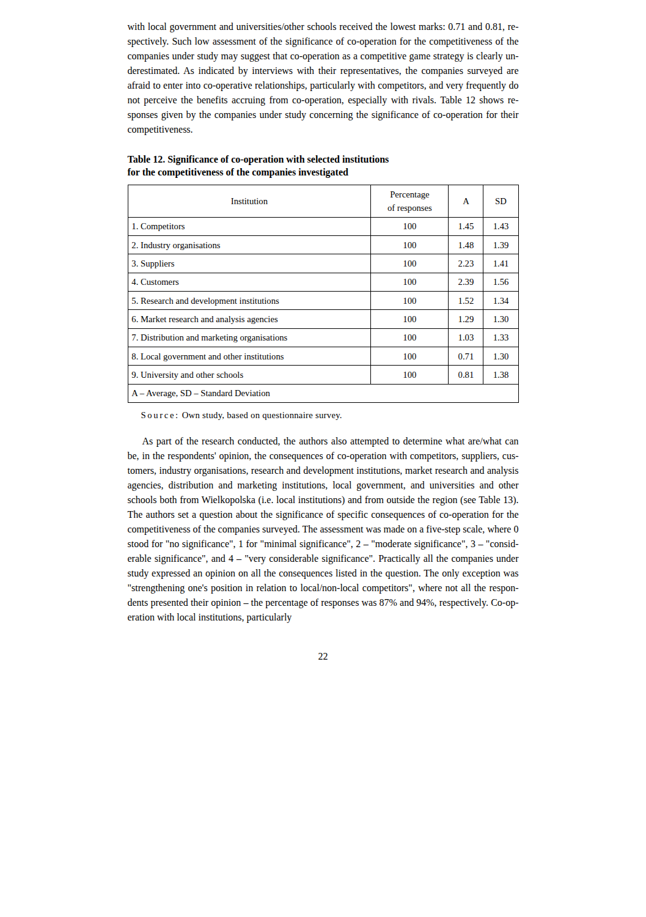with local government and universities/other schools received the lowest marks: 0.71 and 0.81, respectively. Such low assessment of the significance of co-operation for the competitiveness of the companies under study may suggest that co-operation as a competitive game strategy is clearly underestimated. As indicated by interviews with their representatives, the companies surveyed are afraid to enter into co-operative relationships, particularly with competitors, and very frequently do not perceive the benefits accruing from co-operation, especially with rivals. Table 12 shows responses given by the companies under study concerning the significance of co-operation for their competitiveness.
Table 12. Significance of co-operation with selected institutions
for the competitiveness of the companies investigated
| Institution | Percentage of responses | A | SD |
| --- | --- | --- | --- |
| 1. Competitors | 100 | 1.45 | 1.43 |
| 2. Industry organisations | 100 | 1.48 | 1.39 |
| 3. Suppliers | 100 | 2.23 | 1.41 |
| 4. Customers | 100 | 2.39 | 1.56 |
| 5. Research and development institutions | 100 | 1.52 | 1.34 |
| 6. Market research and analysis agencies | 100 | 1.29 | 1.30 |
| 7. Distribution and marketing organisations | 100 | 1.03 | 1.33 |
| 8. Local government and other institutions | 100 | 0.71 | 1.30 |
| 9. University and other schools | 100 | 0.81 | 1.38 |
| A – Average, SD – Standard Deviation |
Source: Own study, based on questionnaire survey.
As part of the research conducted, the authors also attempted to determine what are/what can be, in the respondents' opinion, the consequences of co-operation with competitors, suppliers, customers, industry organisations, research and development institutions, market research and analysis agencies, distribution and marketing institutions, local government, and universities and other schools both from Wielkopolska (i.e. local institutions) and from outside the region (see Table 13). The authors set a question about the significance of specific consequences of co-operation for the competitiveness of the companies surveyed. The assessment was made on a five-step scale, where 0 stood for "no significance", 1 for "minimal significance", 2 – "moderate significance", 3 – "considerable significance", and 4 – "very considerable significance". Practically all the companies under study expressed an opinion on all the consequences listed in the question. The only exception was "strengthening one's position in relation to local/non-local competitors", where not all the respondents presented their opinion – the percentage of responses was 87% and 94%, respectively. Co-operation with local institutions, particularly
22